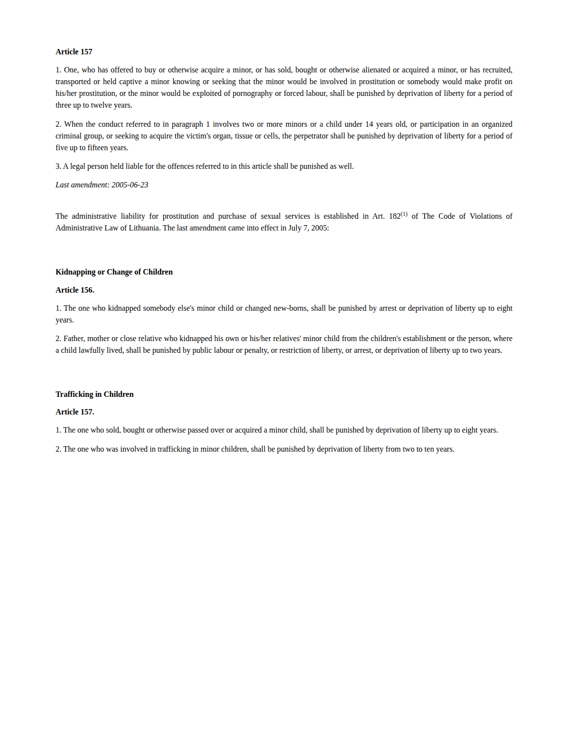Article 157
1. One, who has offered to buy or otherwise acquire a minor, or has sold, bought or otherwise alienated or acquired a minor, or has recruited, transported or held captive a minor knowing or seeking that the minor would be involved in prostitution or somebody would make profit on his/her prostitution, or the minor would be exploited of pornography or forced labour, shall be punished by deprivation of liberty for a period of three up to twelve years.
2. When the conduct referred to in paragraph 1 involves two or more minors or a child under 14 years old, or participation in an organized criminal group, or seeking to acquire the victim's organ, tissue or cells, the perpetrator shall be punished by deprivation of liberty for a period of five up to fifteen years.
3. A legal person held liable for the offences referred to in this article shall be punished as well.
Last amendment: 2005-06-23
The administrative liability for prostitution and purchase of sexual services is established in Art. 182(1) of The Code of Violations of Administrative Law of Lithuania. The last amendment came into effect in July 7, 2005:
Kidnapping or Change of Children
Article 156.
1. The one who kidnapped somebody else's minor child or changed new-borns, shall be punished by arrest or deprivation of liberty up to eight years.
2. Father, mother or close relative who kidnapped his own or his/her relatives' minor child from the children's establishment or the person, where a child lawfully lived, shall be punished by public labour or penalty, or restriction of liberty, or arrest, or deprivation of liberty up to two years.
Trafficking in Children
Article 157.
1. The one who sold, bought or otherwise passed over or acquired a minor child, shall be punished by deprivation of liberty up to eight years.
2. The one who was involved in trafficking in minor children, shall be punished by deprivation of liberty from two to ten years.